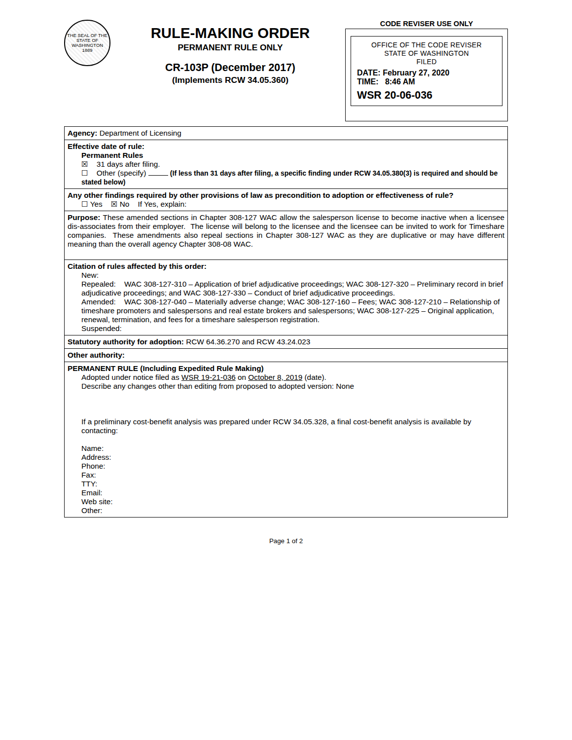THE SEAL OF THE STATE OF WASHINGTON
1889
RULE-MAKING ORDER
PERMANENT RULE ONLY
CR-103P (December 2017)
(Implements RCW 34.05.360)
CODE REVISER USE ONLY
OFFICE OF THE CODE REVISER
STATE OF WASHINGTON
FILED
DATE: February 27, 2020
TIME: 8:46 AM
WSR 20-06-036
| Agency: Department of Licensing |
| Effective date of rule: Permanent Rules ☒ 31 days after filing. ☐ Other (specify) (If less than 31 days after filing, a specific finding under RCW 34.05.380(3) is required and should be stated below) |
| Any other findings required by other provisions of law as precondition to adoption or effectiveness of rule? ☐ Yes ☒ No If Yes, explain: |
| Purpose: These amended sections in Chapter 308-127 WAC allow the salesperson license to become inactive when a licensee dis-associates from their employer. The license will belong to the licensee and the licensee can be invited to work for Timeshare companies. These amendments also repeal sections in Chapter 308-127 WAC as they are duplicative or may have different meaning than the overall agency Chapter 308-08 WAC. |
| Citation of rules affected by this order: New: Repealed: WAC 308-127-310 – Application of brief adjudicative proceedings; WAC 308-127-320 – Preliminary record in brief adjudicative proceedings; and WAC 308-127-330 – Conduct of brief adjudicative proceedings. Amended: WAC 308-127-040 – Materially adverse change; WAC 308-127-160 – Fees; WAC 308-127-210 – Relationship of timeshare promoters and salespersons and real estate brokers and salespersons; WAC 308-127-225 – Original application, renewal, termination, and fees for a timeshare salesperson registration. Suspended: |
| Statutory authority for adoption: RCW 64.36.270 and RCW 43.24.023 |
| Other authority: |
| PERMANENT RULE (Including Expedited Rule Making) Adopted under notice filed as WSR 19-21-036 on October 8, 2019 (date). Describe any changes other than editing from proposed to adopted version: None If a preliminary cost-benefit analysis was prepared under RCW 34.05.328, a final cost-benefit analysis is available by contacting: Name: Address: Phone: Fax: TTY: Email: Web site: Other: |
Page 1 of 2